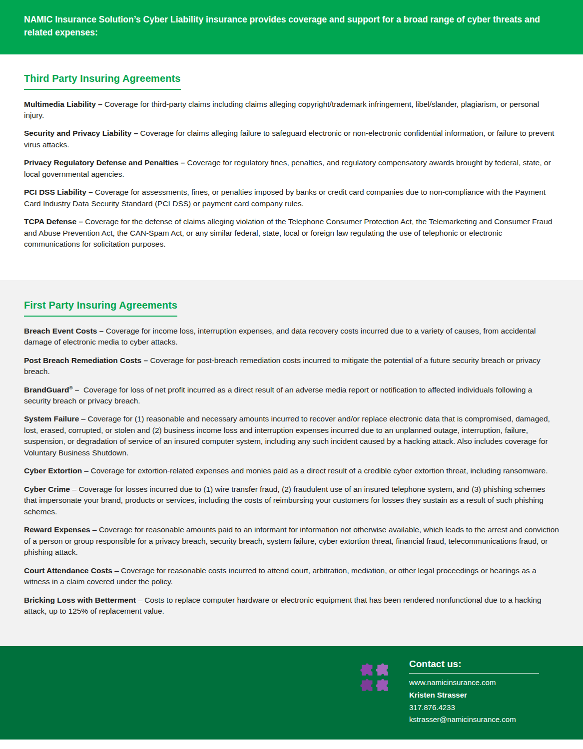NAMIC Insurance Solution’s Cyber Liability insurance provides coverage and support for a broad range of cyber threats and related expenses:
Third Party Insuring Agreements
Multimedia Liability – Coverage for third-party claims including claims alleging copyright/trademark infringement, libel/slander, plagiarism, or personal injury.
Security and Privacy Liability – Coverage for claims alleging failure to safeguard electronic or non-electronic confidential information, or failure to prevent virus attacks.
Privacy Regulatory Defense and Penalties – Coverage for regulatory fines, penalties, and regulatory compensatory awards brought by federal, state, or local governmental agencies.
PCI DSS Liability – Coverage for assessments, fines, or penalties imposed by banks or credit card companies due to non-compliance with the Payment Card Industry Data Security Standard (PCI DSS) or payment card company rules.
TCPA Defense – Coverage for the defense of claims alleging violation of the Telephone Consumer Protection Act, the Telemarketing and Consumer Fraud and Abuse Prevention Act, the CAN-Spam Act, or any similar federal, state, local or foreign law regulating the use of telephonic or electronic communications for solicitation purposes.
First Party Insuring Agreements
Breach Event Costs – Coverage for income loss, interruption expenses, and data recovery costs incurred due to a variety of causes, from accidental damage of electronic media to cyber attacks.
Post Breach Remediation Costs – Coverage for post-breach remediation costs incurred to mitigate the potential of a future security breach or privacy breach.
BrandGuard® – Coverage for loss of net profit incurred as a direct result of an adverse media report or notification to affected individuals following a security breach or privacy breach.
System Failure – Coverage for (1) reasonable and necessary amounts incurred to recover and/or replace electronic data that is compromised, damaged, lost, erased, corrupted, or stolen and (2) business income loss and interruption expenses incurred due to an unplanned outage, interruption, failure, suspension, or degradation of service of an insured computer system, including any such incident caused by a hacking attack. Also includes coverage for Voluntary Business Shutdown.
Cyber Extortion – Coverage for extortion-related expenses and monies paid as a direct result of a credible cyber extortion threat, including ransomware.
Cyber Crime – Coverage for losses incurred due to (1) wire transfer fraud, (2) fraudulent use of an insured telephone system, and (3) phishing schemes that impersonate your brand, products or services, including the costs of reimbursing your customers for losses they sustain as a result of such phishing schemes.
Reward Expenses – Coverage for reasonable amounts paid to an informant for information not otherwise available, which leads to the arrest and conviction of a person or group responsible for a privacy breach, security breach, system failure, cyber extortion threat, financial fraud, telecommunications fraud, or phishing attack.
Court Attendance Costs – Coverage for reasonable costs incurred to attend court, arbitration, mediation, or other legal proceedings or hearings as a witness in a claim covered under the policy.
Bricking Loss with Betterment – Costs to replace computer hardware or electronic equipment that has been rendered nonfunctional due to a hacking attack, up to 125% of replacement value.
Contact us:
www.namicinsurance.com
Kristen Strasser
317.876.4233
kstrasser@namicinsurance.com